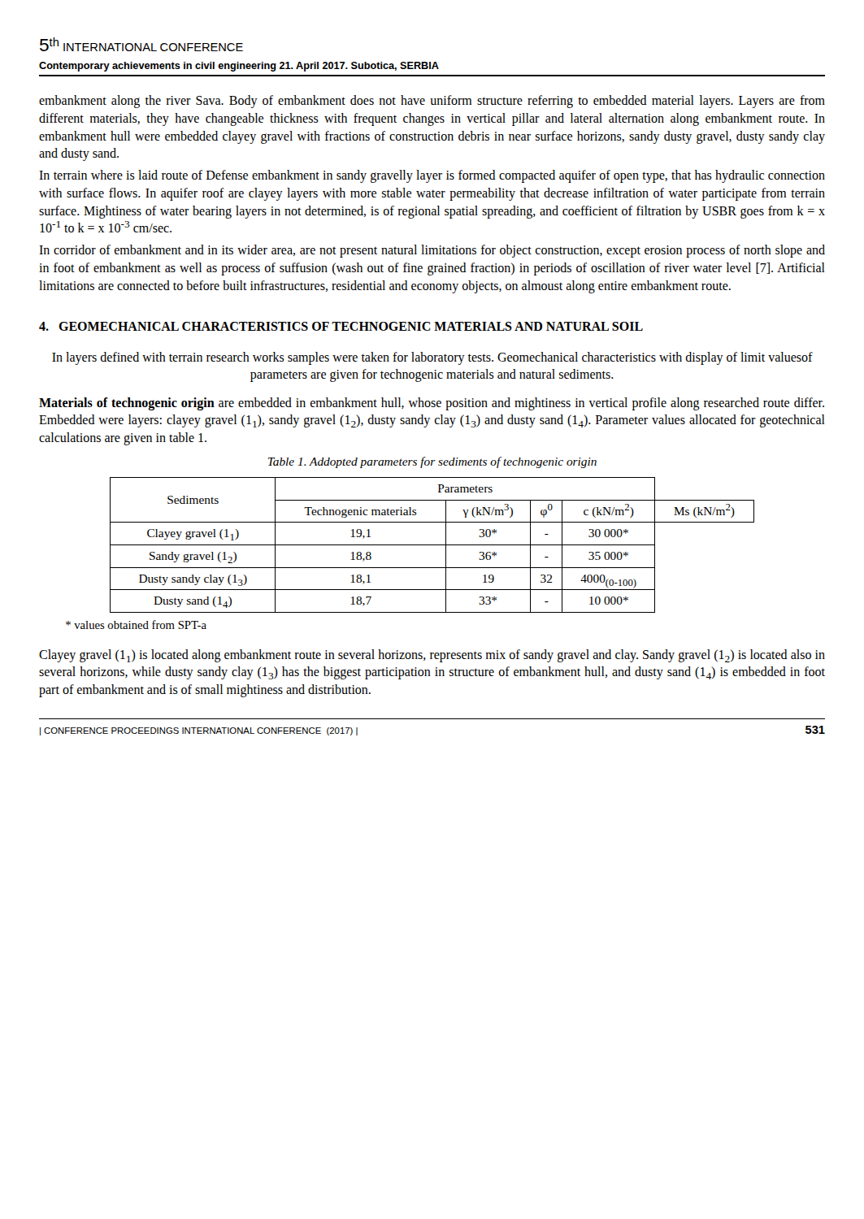5th INTERNATIONAL CONFERENCE
Contemporary achievements in civil engineering 21. April 2017. Subotica, SERBIA
embankment along the river Sava. Body of embankment does not have uniform structure referring to embedded material layers. Layers are from different materials, they have changeable thickness with frequent changes in vertical pillar and lateral alternation along embankment route. In embankment hull were embedded clayey gravel with fractions of construction debris in near surface horizons, sandy dusty gravel, dusty sandy clay and dusty sand.
In terrain where is laid route of Defense embankment in sandy gravelly layer is formed compacted aquifer of open type, that has hydraulic connection with surface flows. In aquifer roof are clayey layers with more stable water permeability that decrease infiltration of water participate from terrain surface. Mightiness of water bearing layers in not determined, is of regional spatial spreading, and coefficient of filtration by USBR goes from k = x 10-1 to k = x 10-3 cm/sec.
In corridor of embankment and in its wider area, are not present natural limitations for object construction, except erosion process of north slope and in foot of embankment as well as process of suffusion (wash out of fine grained fraction) in periods of oscillation of river water level [7]. Artificial limitations are connected to before built infrastructures, residential and economy objects, on almoust along entire embankment route.
4. GEOMECHANICAL CHARACTERISTICS OF TECHNOGENIC MATERIALS AND NATURAL SOIL
In layers defined with terrain research works samples were taken for laboratory tests. Geomechanical characteristics with display of limit valuesof parameters are given for technogenic materials and natural sediments.
Materials of technogenic origin are embedded in embankment hull, whose position and mightiness in vertical profile along researched route differ. Embedded were layers: clayey gravel (11), sandy gravel (12), dusty sandy clay (13) and dusty sand (14). Parameter values allocated for geotechnical calculations are given in table 1.
Table 1. Addopted parameters for sediments of technogenic origin
| Sediments | Parameters |
| Technogenic materials | γ (kN/m 3 ) | φ 0 | c (kN/m 2 ) | Ms (kN/m 2 ) |
| Clayey gravel (1 1 ) | 19,1 | 30* | - | 30 000* |
| Sandy gravel (1 2 ) | 18,8 | 36* | - | 35 000* |
| Dusty sandy clay (1 3 ) | 18,1 | 19 | 32 | 4000 (0-100) |
| Dusty sand (1 4 ) | 18,7 | 33* | - | 10 000* |
* values obtained from SPT-a
Clayey gravel (11) is located along embankment route in several horizons, represents mix of sandy gravel and clay. Sandy gravel (12) is located also in several horizons, while dusty sandy clay (13) has the biggest participation in structure of embankment hull, and dusty sand (14) is embedded in foot part of embankment and is of small mightiness and distribution.
| CONFERENCE PROCEEDINGS INTERNATIONAL CONFERENCE (2017) | 531